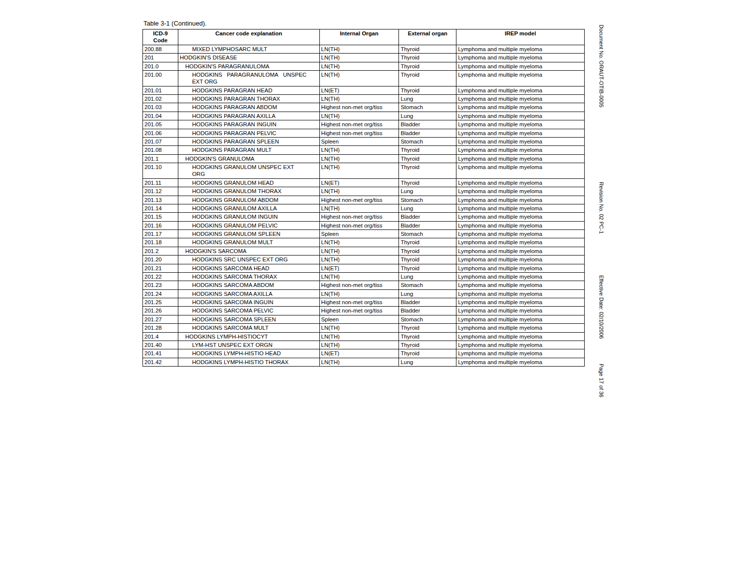Table 3-1 (Continued).
| ICD-9 Code | Cancer code explanation | Internal Organ | External organ | IREP model |
| --- | --- | --- | --- | --- |
| 200.88 | MIXED LYMPHOSARC MULT | LN(TH) | Thyroid | Lymphoma and multiple myeloma |
| 201 | HODGKIN'S DISEASE | LN(TH) | Thyroid | Lymphoma and multiple myeloma |
| 201.0 | HODGKIN'S PARAGRANULOMA | LN(TH) | Thyroid | Lymphoma and multiple myeloma |
| 201.00 | HODGKINS PARAGRANULOMA UNSPEC EXT ORG | LN(TH) | Thyroid | Lymphoma and multiple myeloma |
| 201.01 | HODGKINS PARAGRAN HEAD | LN(ET) | Thyroid | Lymphoma and multiple myeloma |
| 201.02 | HODGKINS PARAGRAN THORAX | LN(TH) | Lung | Lymphoma and multiple myeloma |
| 201.03 | HODGKINS PARAGRAN ABDOM | Highest non-met org/tiss | Stomach | Lymphoma and multiple myeloma |
| 201.04 | HODGKINS PARAGRAN AXILLA | LN(TH) | Lung | Lymphoma and multiple myeloma |
| 201.05 | HODGKINS PARAGRAN INGUIN | Highest non-met org/tiss | Bladder | Lymphoma and multiple myeloma |
| 201.06 | HODGKINS PARAGRAN PELVIC | Highest non-met org/tiss | Bladder | Lymphoma and multiple myeloma |
| 201.07 | HODGKINS PARAGRAN SPLEEN | Spleen | Stomach | Lymphoma and multiple myeloma |
| 201.08 | HODGKINS PARAGRAN MULT | LN(TH) | Thyroid | Lymphoma and multiple myeloma |
| 201.1 | HODGKIN'S GRANULOMA | LN(TH) | Thyroid | Lymphoma and multiple myeloma |
| 201.10 | HODGKINS GRANULOM UNSPEC EXT ORG | LN(TH) | Thyroid | Lymphoma and multiple myeloma |
| 201.11 | HODGKINS GRANULOM HEAD | LN(ET) | Thyroid | Lymphoma and multiple myeloma |
| 201.12 | HODGKINS GRANULOM THORAX | LN(TH) | Lung | Lymphoma and multiple myeloma |
| 201.13 | HODGKINS GRANULOM ABDOM | Highest non-met org/tiss | Stomach | Lymphoma and multiple myeloma |
| 201.14 | HODGKINS GRANULOM AXILLA | LN(TH) | Lung | Lymphoma and multiple myeloma |
| 201.15 | HODGKINS GRANULOM INGUIN | Highest non-met org/tiss | Bladder | Lymphoma and multiple myeloma |
| 201.16 | HODGKINS GRANULOM PELVIC | Highest non-met org/tiss | Bladder | Lymphoma and multiple myeloma |
| 201.17 | HODGKINS GRANULOM SPLEEN | Spleen | Stomach | Lymphoma and multiple myeloma |
| 201.18 | HODGKINS GRANULOM MULT | LN(TH) | Thyroid | Lymphoma and multiple myeloma |
| 201.2 | HODGKIN'S SARCOMA | LN(TH) | Thyroid | Lymphoma and multiple myeloma |
| 201.20 | HODGKINS SRC UNSPEC EXT ORG | LN(TH) | Thyroid | Lymphoma and multiple myeloma |
| 201.21 | HODGKINS SARCOMA HEAD | LN(ET) | Thyroid | Lymphoma and multiple myeloma |
| 201.22 | HODGKINS SARCOMA THORAX | LN(TH) | Lung | Lymphoma and multiple myeloma |
| 201.23 | HODGKINS SARCOMA ABDOM | Highest non-met org/tiss | Stomach | Lymphoma and multiple myeloma |
| 201.24 | HODGKINS SARCOMA AXILLA | LN(TH) | Lung | Lymphoma and multiple myeloma |
| 201.25 | HODGKINS SARCOMA INGUIN | Highest non-met org/tiss | Bladder | Lymphoma and multiple myeloma |
| 201.26 | HODGKINS SARCOMA PELVIC | Highest non-met org/tiss | Bladder | Lymphoma and multiple myeloma |
| 201.27 | HODGKINS SARCOMA SPLEEN | Spleen | Stomach | Lymphoma and multiple myeloma |
| 201.28 | HODGKINS SARCOMA MULT | LN(TH) | Thyroid | Lymphoma and multiple myeloma |
| 201.4 | HODGKINS LYMPH-HISTIOCYT | LN(TH) | Thyroid | Lymphoma and multiple myeloma |
| 201.40 | LYM-HST UNSPEC EXT ORGN | LN(TH) | Thyroid | Lymphoma and multiple myeloma |
| 201.41 | HODGKINS LYMPH-HISTIO HEAD | LN(ET) | Thyroid | Lymphoma and multiple myeloma |
| 201.42 | HODGKINS LYMPH-HISTIO THORAX | LN(TH) | Lung | Lymphoma and multiple myeloma |
Document No. ORAUT-OTIB-0005 Revision No. 02 PC-1 Effective Date: 02/10/2006 Page 17 of 36